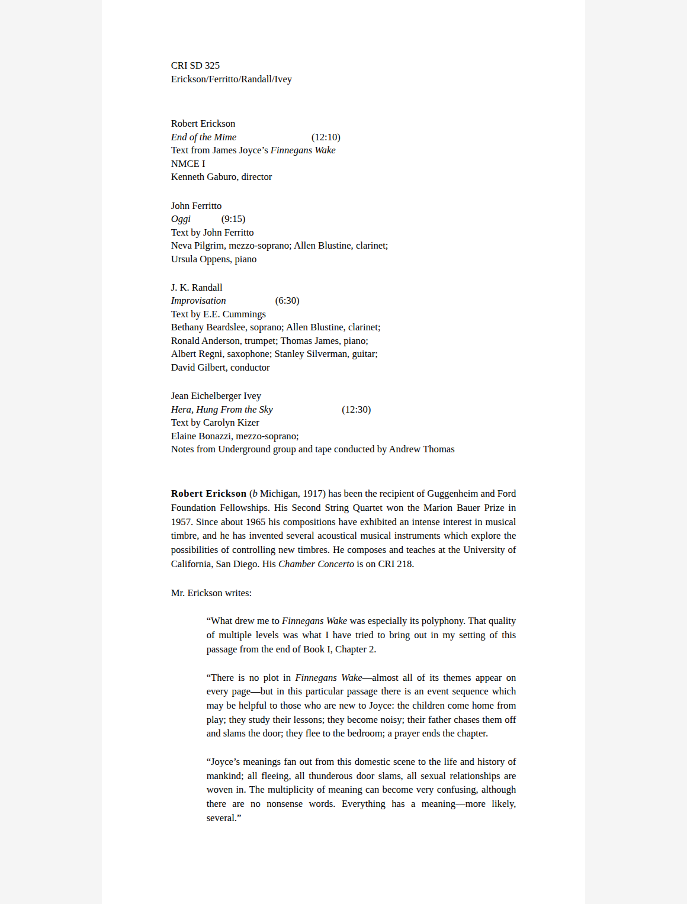CRI SD 325
Erickson/Ferritto/Randall/Ivey
Robert Erickson
End of the Mime(12:10)
Text from James Joyce’s Finnegans Wake
NMCE I
Kenneth Gaburo, director
John Ferritto
Oggi(9:15)
Text by John Ferritto
Neva Pilgrim, mezzo-soprano; Allen Blustine, clarinet;
Ursula Oppens, piano
J. K. Randall
Improvisation(6:30)
Text by E.E. Cummings
Bethany Beardslee, soprano; Allen Blustine, clarinet;
Ronald Anderson, trumpet; Thomas James, piano;
Albert Regni, saxophone; Stanley Silverman, guitar;
David Gilbert, conductor
Jean Eichelberger Ivey
Hera, Hung From the Sky(12:30)
Text by Carolyn Kizer
Elaine Bonazzi, mezzo-soprano;
Notes from Underground group and tape conducted by Andrew Thomas
Robert Erickson (b Michigan, 1917) has been the recipient of Guggenheim and Ford Foundation Fellowships. His Second String Quartet won the Marion Bauer Prize in 1957. Since about 1965 his compositions have exhibited an intense interest in musical timbre, and he has invented several acoustical musical instruments which explore the possibilities of controlling new timbres. He composes and teaches at the University of California, San Diego. His Chamber Concerto is on CRI 218.
Mr. Erickson writes:
“What drew me to Finnegans Wake was especially its polyphony. That quality of multiple levels was what I have tried to bring out in my setting of this passage from the end of Book I, Chapter 2.
“There is no plot in Finnegans Wake—almost all of its themes appear on every page—but in this particular passage there is an event sequence which may be helpful to those who are new to Joyce: the children come home from play; they study their lessons; they become noisy; their father chases them off and slams the door; they flee to the bedroom; a prayer ends the chapter.
“Joyce’s meanings fan out from this domestic scene to the life and history of mankind; all fleeing, all thunderous door slams, all sexual relationships are woven in. The multiplicity of meaning can become very confusing, although there are no nonsense words. Everything has a meaning—more likely, several.”